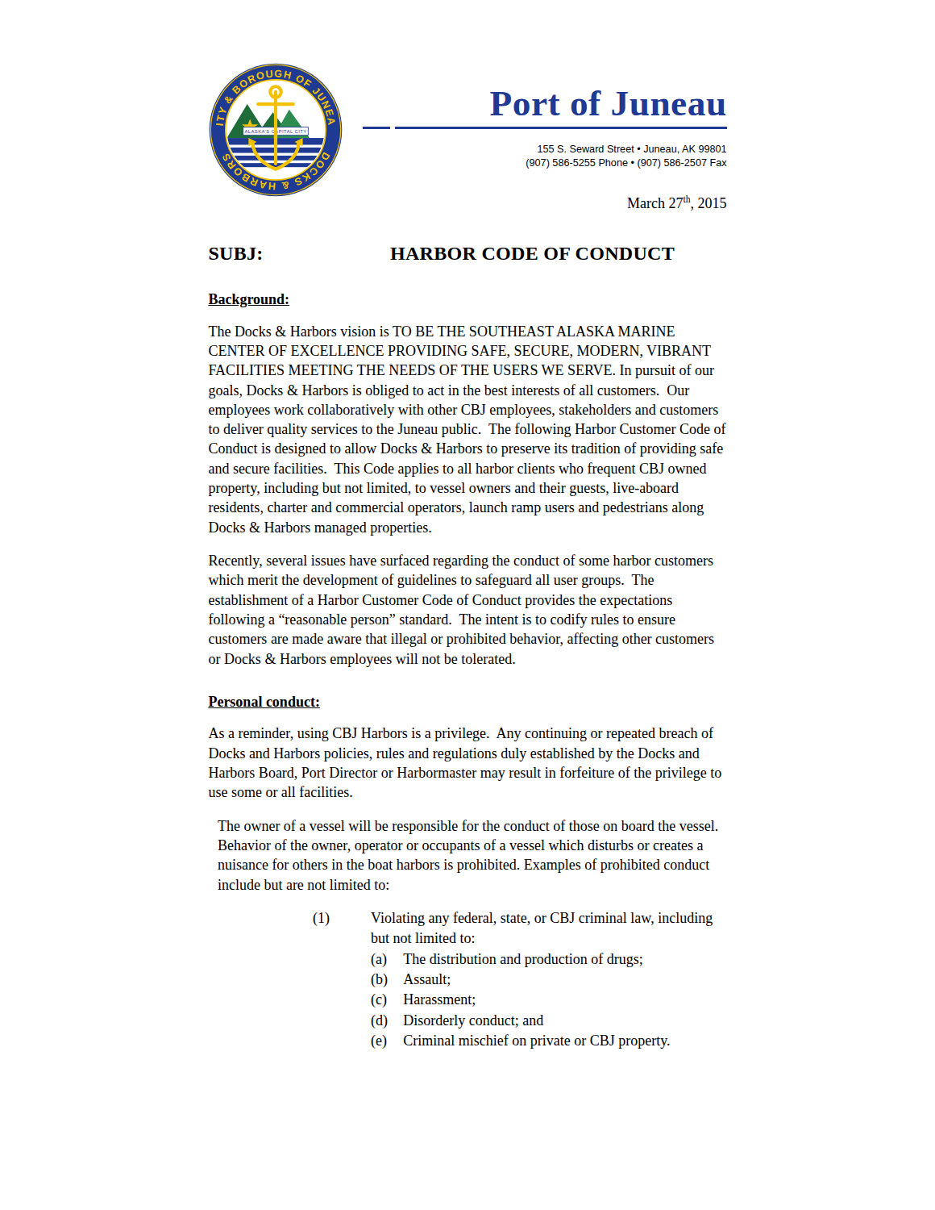CITY & BOROUGH OF JUNEAU DOCKS & HARBORS ALASKA'S CAPITAL CITY
Port of Juneau
155 S. Seward Street • Juneau, AK 99801
(907) 586-5255 Phone • (907) 586-2507 Fax
March 27th, 2015
SUBJ: HARBOR CODE OF CONDUCT
Background:
The Docks & Harbors vision is TO BE THE SOUTHEAST ALASKA MARINE CENTER OF EXCELLENCE PROVIDING SAFE, SECURE, MODERN, VIBRANT FACILITIES MEETING THE NEEDS OF THE USERS WE SERVE. In pursuit of our goals, Docks & Harbors is obliged to act in the best interests of all customers. Our employees work collaboratively with other CBJ employees, stakeholders and customers to deliver quality services to the Juneau public. The following Harbor Customer Code of Conduct is designed to allow Docks & Harbors to preserve its tradition of providing safe and secure facilities. This Code applies to all harbor clients who frequent CBJ owned property, including but not limited, to vessel owners and their guests, live-aboard residents, charter and commercial operators, launch ramp users and pedestrians along Docks & Harbors managed properties.
Recently, several issues have surfaced regarding the conduct of some harbor customers which merit the development of guidelines to safeguard all user groups. The establishment of a Harbor Customer Code of Conduct provides the expectations following a “reasonable person” standard. The intent is to codify rules to ensure customers are made aware that illegal or prohibited behavior, affecting other customers or Docks & Harbors employees will not be tolerated.
Personal conduct:
As a reminder, using CBJ Harbors is a privilege. Any continuing or repeated breach of Docks and Harbors policies, rules and regulations duly established by the Docks and Harbors Board, Port Director or Harbormaster may result in forfeiture of the privilege to use some or all facilities.
The owner of a vessel will be responsible for the conduct of those on board the vessel. Behavior of the owner, operator or occupants of a vessel which disturbs or creates a nuisance for others in the boat harbors is prohibited. Examples of prohibited conduct include but are not limited to:
(1) Violating any federal, state, or CBJ criminal law, including but not limited to:
(a) The distribution and production of drugs;
(b) Assault;
(c) Harassment;
(d) Disorderly conduct; and
(e) Criminal mischief on private or CBJ property.